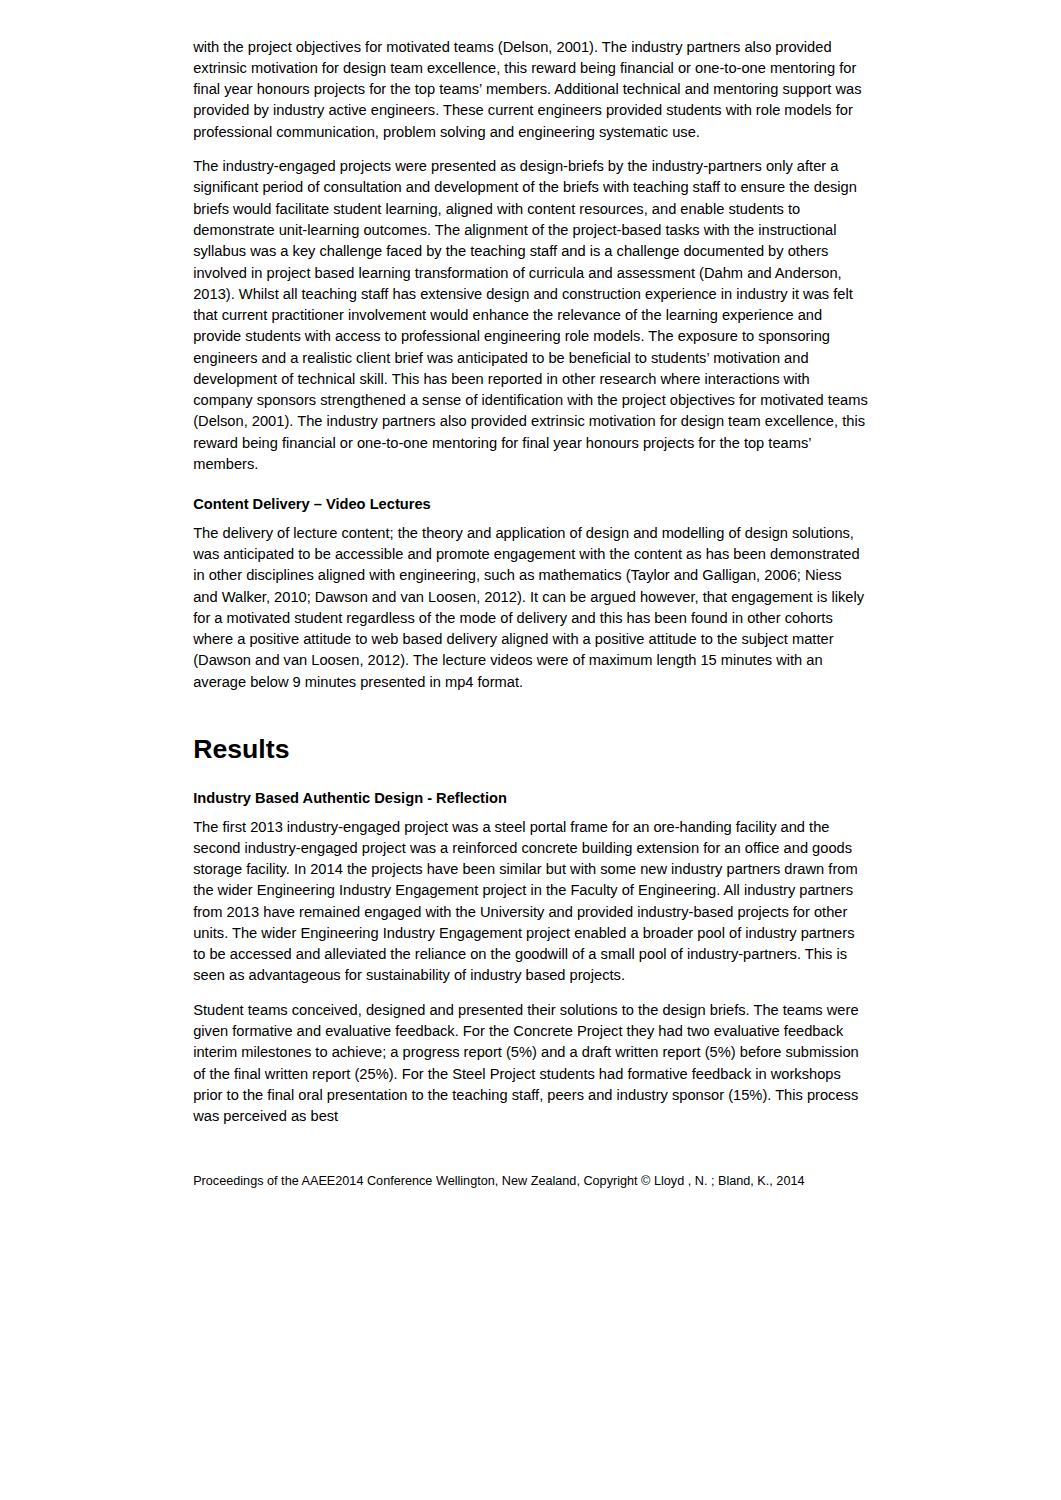with the project objectives for motivated teams (Delson, 2001). The industry partners also provided extrinsic motivation for design team excellence, this reward being financial or one-to-one mentoring for final year honours projects for the top teams’ members. Additional technical and mentoring support was provided by industry active engineers. These current engineers provided students with role models for professional communication, problem solving and engineering systematic use.
The industry-engaged projects were presented as design-briefs by the industry-partners only after a significant period of consultation and development of the briefs with teaching staff to ensure the design briefs would facilitate student learning, aligned with content resources, and enable students to demonstrate unit-learning outcomes. The alignment of the project-based tasks with the instructional syllabus was a key challenge faced by the teaching staff and is a challenge documented by others involved in project based learning transformation of curricula and assessment (Dahm and Anderson, 2013). Whilst all teaching staff has extensive design and construction experience in industry it was felt that current practitioner involvement would enhance the relevance of the learning experience and provide students with access to professional engineering role models. The exposure to sponsoring engineers and a realistic client brief was anticipated to be beneficial to students’ motivation and development of technical skill. This has been reported in other research where interactions with company sponsors strengthened a sense of identification with the project objectives for motivated teams (Delson, 2001). The industry partners also provided extrinsic motivation for design team excellence, this reward being financial or one-to-one mentoring for final year honours projects for the top teams’ members.
Content Delivery – Video Lectures
The delivery of lecture content; the theory and application of design and modelling of design solutions, was anticipated to be accessible and promote engagement with the content as has been demonstrated in other disciplines aligned with engineering, such as mathematics (Taylor and Galligan, 2006; Niess and Walker, 2010; Dawson and van Loosen, 2012). It can be argued however, that engagement is likely for a motivated student regardless of the mode of delivery and this has been found in other cohorts where a positive attitude to web based delivery aligned with a positive attitude to the subject matter (Dawson and van Loosen, 2012). The lecture videos were of maximum length 15 minutes with an average below 9 minutes presented in mp4 format.
Results
Industry Based Authentic Design - Reflection
The first 2013 industry-engaged project was a steel portal frame for an ore-handing facility and the second industry-engaged project was a reinforced concrete building extension for an office and goods storage facility. In 2014 the projects have been similar but with some new industry partners drawn from the wider Engineering Industry Engagement project in the Faculty of Engineering. All industry partners from 2013 have remained engaged with the University and provided industry-based projects for other units. The wider Engineering Industry Engagement project enabled a broader pool of industry partners to be accessed and alleviated the reliance on the goodwill of a small pool of industry-partners. This is seen as advantageous for sustainability of industry based projects.
Student teams conceived, designed and presented their solutions to the design briefs. The teams were given formative and evaluative feedback. For the Concrete Project they had two evaluative feedback interim milestones to achieve; a progress report (5%) and a draft written report (5%) before submission of the final written report (25%). For the Steel Project students had formative feedback in workshops prior to the final oral presentation to the teaching staff, peers and industry sponsor (15%). This process was perceived as best
Proceedings of the AAEE2014 Conference Wellington, New Zealand, Copyright © Lloyd , N. ; Bland, K., 2014